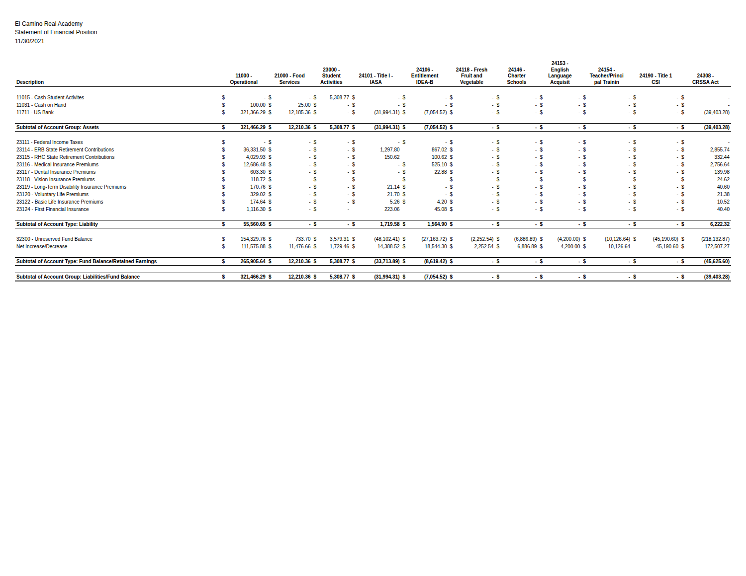El Camino Real Academy
Statement of Financial Position
11/30/2021
| Description | 11000 - Operational | 21000 - Food Services | 23000 - Student Activities | 24101 - Title I - IASA | 24106 - Entitlement IDEA-B | 24118 - Fresh Fruit and Vegetable | 24146 - Charter Schools | 24153 - English Language Acquisit | 24154 - Teacher/Princi pal Trainin | 24190 - Title 1 CSI | 24308 - CRSSA Act |
| --- | --- | --- | --- | --- | --- | --- | --- | --- | --- | --- | --- |
| 11015 - Cash Student Activites | $ | - | $ | - | $ | 5,308.77 | $ | - | $ | - | $ | - | $ | - | $ | - | $ | - | $ | - | $ | - |
| 11031 - Cash on Hand | $ | 100.00 | $ | 25.00 | $ | - | $ | - | $ | - | $ | - | $ | - | $ | - | $ | - | $ | - | $ | - |
| 11711 - US Bank | $ | 321,366.29 | $ | 12,185.36 | $ | - | $ | (31,994.31) | $ | (7,054.52) | $ | - | $ | - | $ | - | $ | - | $ | - | $ | (39,403.28) |
| Subtotal of Account Group: Assets | $ | 321,466.29 | $ | 12,210.36 | $ | 5,308.77 | $ | (31,994.31) | $ | (7,054.52) | $ | - | $ | - | $ | - | $ | - | $ | - | $ | (39,403.28) |
| 23111 - Federal Income Taxes | $ | - | $ | - | $ | - | $ | - | $ | - | $ | - | $ | - | $ | - | $ | - | $ | - | $ | - |
| 23114 - ERB State Retirement Contributions | $ | 36,331.50 | $ | - | $ | - | $ | 1,297.80 | | 867.02 | $ | - | $ | - | $ | - | $ | - | $ | - | $ | 2,855.74 |
| 23115 - RHC State Retirement Contributions | $ | 4,029.93 | $ | - | $ | - | $ | 150.62 | | 100.62 | $ | - | $ | - | $ | - | $ | - | $ | - | $ | 332.44 |
| 23116 - Medical Insurance Premiums | $ | 12,686.48 | $ | - | $ | - | $ | - | $ | 525.10 | $ | - | $ | - | $ | - | $ | - | $ | - | $ | 2,756.64 |
| 23117 - Dental Insurance Premiums | $ | 603.30 | $ | - | $ | - | $ | - | $ | 22.88 | $ | - | $ | - | $ | - | $ | - | $ | - | $ | 139.98 |
| 23118 - Vision Insurance Premiums | $ | 118.72 | $ | - | $ | - | $ | - | $ | - | $ | - | $ | - | $ | - | $ | - | $ | - | $ | 24.62 |
| 23119 - Long-Term Disability Insurance Premiums | $ | 170.76 | $ | - | $ | - | $ | 21.14 | $ | - | $ | - | $ | - | $ | - | $ | - | $ | - | $ | 40.60 |
| 23120 - Voluntary Life Premiums | $ | 329.02 | $ | - | $ | - | $ | 21.70 | $ | - | $ | - | $ | - | $ | - | $ | - | $ | - | $ | 21.38 |
| 23122 - Basic Life Insurance Premiums | $ | 174.64 | $ | - | $ | - | $ | 5.26 | $ | 4.20 | $ | - | $ | - | $ | - | $ | - | $ | - | $ | 10.52 |
| 23124 - First Financial Insurance | $ | 1,116.30 | $ | - | $ | - | | 223.06 | | 45.08 | $ | - | $ | - | $ | - | $ | - | $ | - | $ | 40.40 |
| Subtotal of Account Type: Liability | $ | 55,560.65 | $ | - | $ | - | $ | 1,719.58 | $ | 1,564.90 | $ | - | $ | - | $ | - | $ | - | $ | - | $ | 6,222.32 |
| 32300 - Unreserved Fund Balance | $ | 154,329.76 | $ | 733.70 | $ | 3,579.31 | $ | (48,102.41) | $ | (27,163.72) | $ | (2,252.54) | $ | (6,886.89) | $ | (4,200.00) | $ | (10,126.64) | $ | (45,190.60) | $ | (218,132.87) |
| Net Increase/Decrease | $ | 111,575.88 | $ | 11,476.66 | $ | 1,729.46 | $ | 14,388.52 | $ | 18,544.30 | $ | 2,252.54 | $ | 6,886.89 | $ | 4,200.00 | $ | 10,126.64 | | 45,190.60 | $ | 172,507.27 |
| Subtotal of Account Type: Fund Balance/Retained Earnings | $ | 265,905.64 | $ | 12,210.36 | $ | 5,308.77 | $ | (33,713.89) | $ | (8,619.42) | $ | - | $ | - | $ | - | $ | - | $ | - | $ | (45,625.60) |
| Subtotal of Account Group: Liabilities/Fund Balance | $ | 321,466.29 | $ | 12,210.36 | $ | 5,308.77 | $ | (31,994.31) | $ | (7,054.52) | $ | - | $ | - | $ | - | $ | - | $ | - | $ | (39,403.28) |